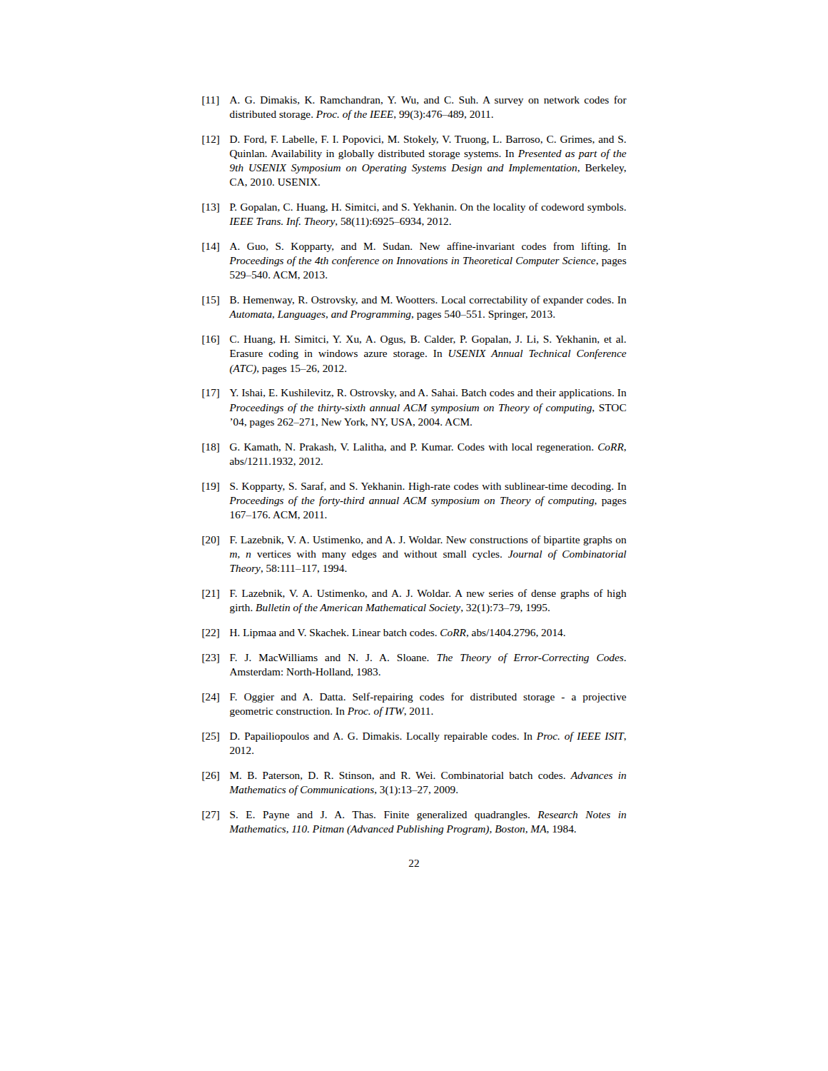[11] A. G. Dimakis, K. Ramchandran, Y. Wu, and C. Suh. A survey on network codes for distributed storage. Proc. of the IEEE, 99(3):476–489, 2011.
[12] D. Ford, F. Labelle, F. I. Popovici, M. Stokely, V. Truong, L. Barroso, C. Grimes, and S. Quinlan. Availability in globally distributed storage systems. In Presented as part of the 9th USENIX Symposium on Operating Systems Design and Implementation, Berkeley, CA, 2010. USENIX.
[13] P. Gopalan, C. Huang, H. Simitci, and S. Yekhanin. On the locality of codeword symbols. IEEE Trans. Inf. Theory, 58(11):6925–6934, 2012.
[14] A. Guo, S. Kopparty, and M. Sudan. New affine-invariant codes from lifting. In Proceedings of the 4th conference on Innovations in Theoretical Computer Science, pages 529–540. ACM, 2013.
[15] B. Hemenway, R. Ostrovsky, and M. Wootters. Local correctability of expander codes. In Automata, Languages, and Programming, pages 540–551. Springer, 2013.
[16] C. Huang, H. Simitci, Y. Xu, A. Ogus, B. Calder, P. Gopalan, J. Li, S. Yekhanin, et al. Erasure coding in windows azure storage. In USENIX Annual Technical Conference (ATC), pages 15–26, 2012.
[17] Y. Ishai, E. Kushilevitz, R. Ostrovsky, and A. Sahai. Batch codes and their applications. In Proceedings of the thirty-sixth annual ACM symposium on Theory of computing, STOC ’04, pages 262–271, New York, NY, USA, 2004. ACM.
[18] G. Kamath, N. Prakash, V. Lalitha, and P. Kumar. Codes with local regeneration. CoRR, abs/1211.1932, 2012.
[19] S. Kopparty, S. Saraf, and S. Yekhanin. High-rate codes with sublinear-time decoding. In Proceedings of the forty-third annual ACM symposium on Theory of computing, pages 167–176. ACM, 2011.
[20] F. Lazebnik, V. A. Ustimenko, and A. J. Woldar. New constructions of bipartite graphs on m, n vertices with many edges and without small cycles. Journal of Combinatorial Theory, 58:111–117, 1994.
[21] F. Lazebnik, V. A. Ustimenko, and A. J. Woldar. A new series of dense graphs of high girth. Bulletin of the American Mathematical Society, 32(1):73–79, 1995.
[22] H. Lipmaa and V. Skachek. Linear batch codes. CoRR, abs/1404.2796, 2014.
[23] F. J. MacWilliams and N. J. A. Sloane. The Theory of Error-Correcting Codes. Amsterdam: North-Holland, 1983.
[24] F. Oggier and A. Datta. Self-repairing codes for distributed storage - a projective geometric construction. In Proc. of ITW, 2011.
[25] D. Papailiopoulos and A. G. Dimakis. Locally repairable codes. In Proc. of IEEE ISIT, 2012.
[26] M. B. Paterson, D. R. Stinson, and R. Wei. Combinatorial batch codes. Advances in Mathematics of Communications, 3(1):13–27, 2009.
[27] S. E. Payne and J. A. Thas. Finite generalized quadrangles. Research Notes in Mathematics, 110. Pitman (Advanced Publishing Program), Boston, MA, 1984.
22